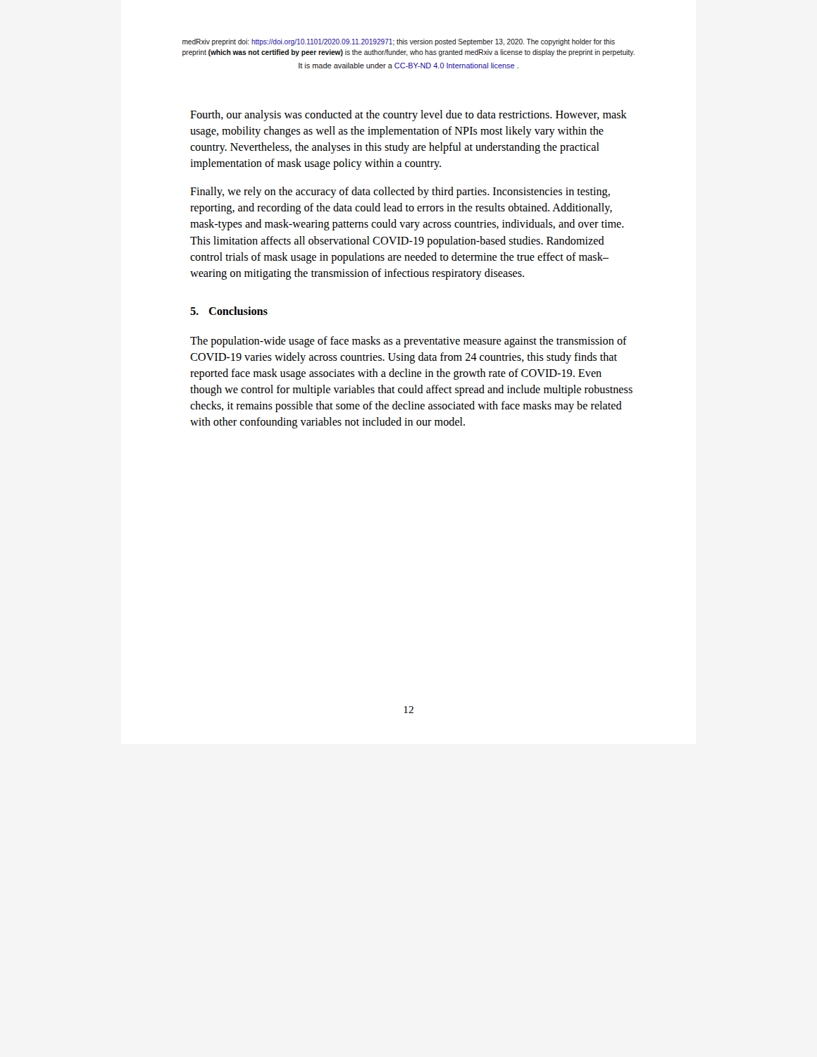medRxiv preprint doi: https://doi.org/10.1101/2020.09.11.20192971; this version posted September 13, 2020. The copyright holder for this
preprint (which was not certified by peer review) is the author/funder, who has granted medRxiv a license to display the preprint in perpetuity.
It is made available under a CC-BY-ND 4.0 International license .
Fourth, our analysis was conducted at the country level due to data restrictions. However, mask usage, mobility changes as well as the implementation of NPIs most likely vary within the country. Nevertheless, the analyses in this study are helpful at understanding the practical implementation of mask usage policy within a country.
Finally, we rely on the accuracy of data collected by third parties. Inconsistencies in testing, reporting, and recording of the data could lead to errors in the results obtained. Additionally, mask-types and mask-wearing patterns could vary across countries, individuals, and over time. This limitation affects all observational COVID-19 population-based studies. Randomized control trials of mask usage in populations are needed to determine the true effect of mask–wearing on mitigating the transmission of infectious respiratory diseases.
5. Conclusions
The population-wide usage of face masks as a preventative measure against the transmission of COVID-19 varies widely across countries. Using data from 24 countries, this study finds that reported face mask usage associates with a decline in the growth rate of COVID-19. Even though we control for multiple variables that could affect spread and include multiple robustness checks, it remains possible that some of the decline associated with face masks may be related with other confounding variables not included in our model.
12